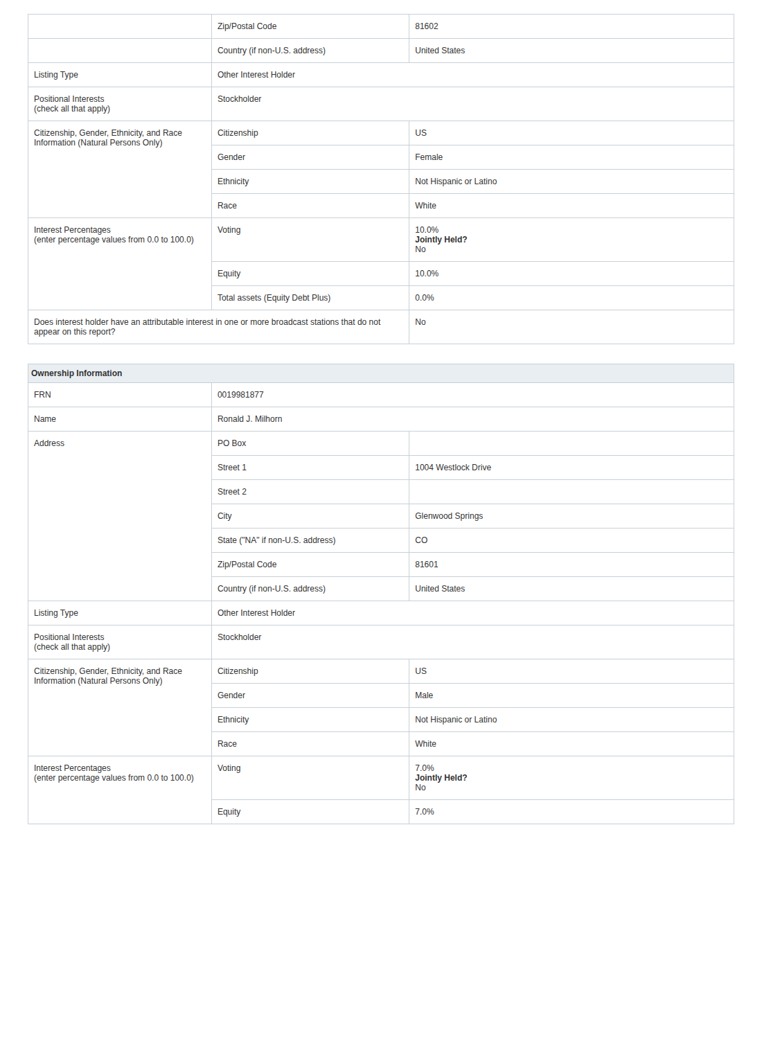| | Zip/Postal Code | 81602 |
| | Country (if non-U.S. address) | United States |
| Listing Type | Other Interest Holder |
| Positional Interests (check all that apply) | Stockholder |
| Citizenship, Gender, Ethnicity, and Race Information (Natural Persons Only) | Citizenship | US |
| Gender | Female |
| Ethnicity | Not Hispanic or Latino |
| Race | White |
| Interest Percentages (enter percentage values from 0.0 to 100.0) | Voting | 10.0% Jointly Held? No |
| Equity | 10.0% |
| Total assets (Equity Debt Plus) | 0.0% |
| Does interest holder have an attributable interest in one or more broadcast stations that do not appear on this report? | No |
Ownership Information
| FRN | 0019981877 |
| Name | Ronald J. Milhorn |
| Address | PO Box | |
| Street 1 | 1004 Westlock Drive |
| Street 2 | |
| City | Glenwood Springs |
| State ("NA" if non-U.S. address) | CO |
| Zip/Postal Code | 81601 |
| Country (if non-U.S. address) | United States |
| Listing Type | Other Interest Holder |
| Positional Interests (check all that apply) | Stockholder |
| Citizenship, Gender, Ethnicity, and Race Information (Natural Persons Only) | Citizenship | US |
| Gender | Male |
| Ethnicity | Not Hispanic or Latino |
| Race | White |
| Interest Percentages (enter percentage values from 0.0 to 100.0) | Voting | 7.0% Jointly Held? No |
| Equity | 7.0% |